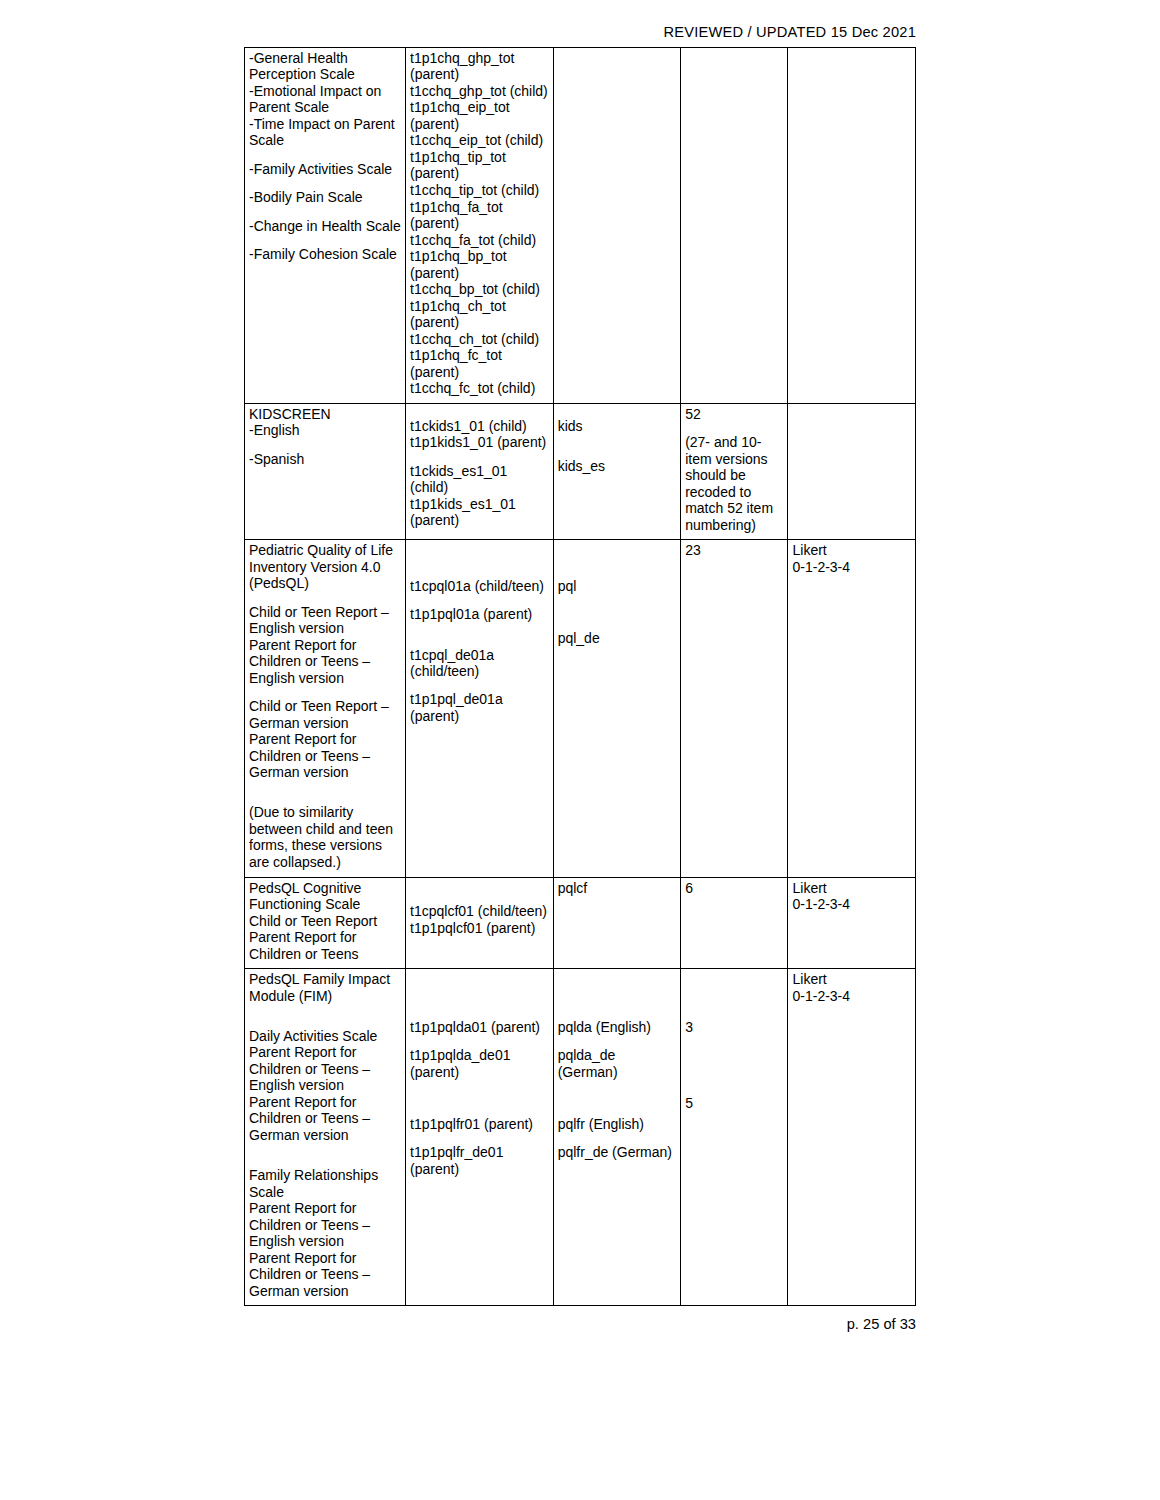REVIEWED / UPDATED 15 Dec 2021
| -General Health Perception Scale -Emotional Impact on Parent Scale -Time Impact on Parent Scale -Family Activities Scale -Bodily Pain Scale -Change in Health Scale -Family Cohesion Scale | t1p1chq_ghp_tot (parent) t1cchq_ghp_tot (child) t1p1chq_eip_tot (parent) t1cchq_eip_tot (child) t1p1chq_tip_tot (parent) t1cchq_tip_tot (child) t1p1chq_fa_tot (parent) t1cchq_fa_tot (child) t1p1chq_bp_tot (parent) t1cchq_bp_tot (child) t1p1chq_ch_tot (parent) t1cchq_ch_tot (child) t1p1chq_fc_tot (parent) t1cchq_fc_tot (child) | | | |
| KIDSCREEN -English -Spanish | t1ckids1_01 (child) t1p1kids1_01 (parent) t1ckids_es1_01 (child) t1p1kids_es1_01 (parent) | kids kids_es | 52 (27- and 10-item versions should be recoded to match 52 item numbering) | |
| Pediatric Quality of Life Inventory Version 4.0 (PedsQL) Child or Teen Report – English version Parent Report for Children or Teens – English version Child or Teen Report – German version Parent Report for Children or Teens – German version (Due to similarity between child and teen forms, these versions are collapsed.) | t1cpql01a (child/teen) t1p1pql01a (parent) t1cpql_de01a (child/teen) t1p1pql_de01a (parent) | pql pql_de | 23 | Likert 0-1-2-3-4 |
| PedsQL Cognitive Functioning Scale Child or Teen Report Parent Report for Children or Teens | t1cpqlcf01 (child/teen) t1p1pqlcf01 (parent) | pqlcf | 6 | Likert 0-1-2-3-4 |
| PedsQL Family Impact Module (FIM) Daily Activities Scale Parent Report for Children or Teens – English version Parent Report for Children or Teens – German version Family Relationships Scale Parent Report for Children or Teens – English version Parent Report for Children or Teens – German version | t1p1pqlda01 (parent) t1p1pqlda_de01 (parent) t1p1pqlfr01 (parent) t1p1pqlfr_de01 (parent) | pqlda (English) pqlda_de (German) pqlfr (English) pqlfr_de (German) | 3 5 | Likert 0-1-2-3-4 |
p. 25 of 33